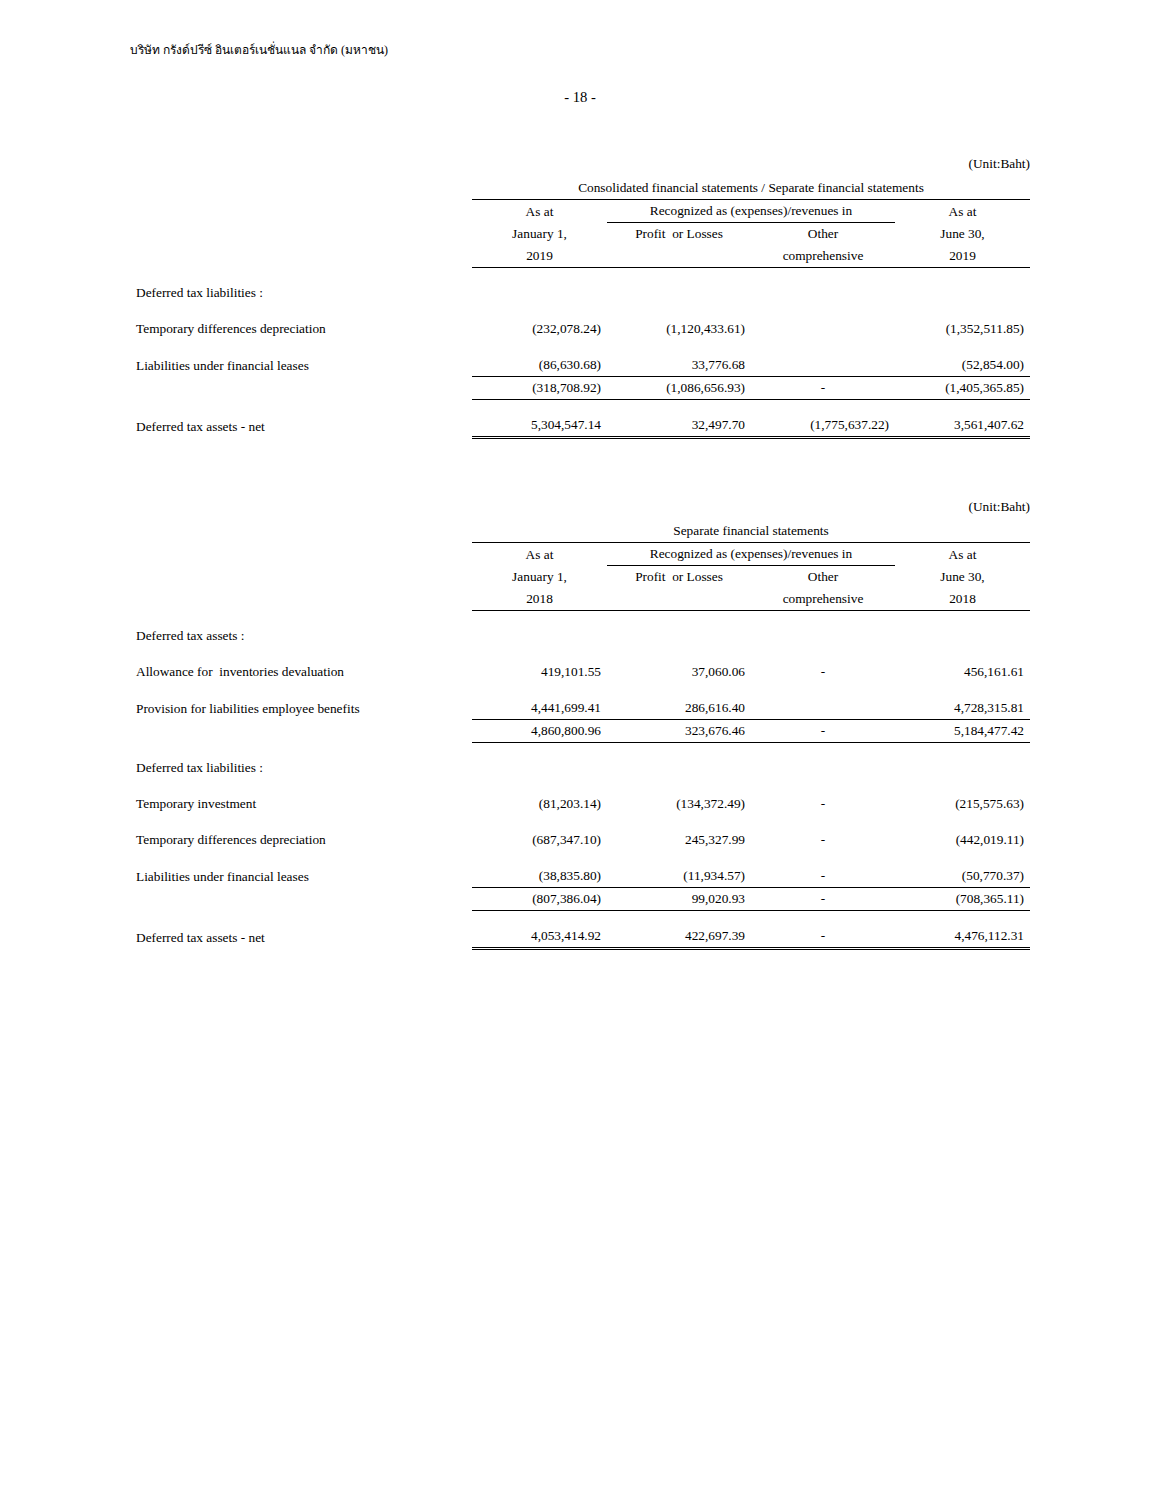บริษัท กรังด์ปรีซ์ อินเตอร์เนชั่นแนล จำกัด (มหาชน)
- 18 -
(Unit:Baht)
| | Consolidated financial statements / Separate financial statements |
| | As at | Recognized as (expenses)/revenues in | As at |
| | January 1, | Profit or Losses | Other | June 30, |
| | 2019 | | comprehensive | 2019 |
| Deferred tax liabilities : | | | | |
| Temporary differences depreciation | (232,078.24) | (1,120,433.61) | | (1,352,511.85) |
| Liabilities under financial leases | (86,630.68) | 33,776.68 | | (52,854.00) |
| | (318,708.92) | (1,086,656.93) | - | (1,405,365.85) |
| Deferred tax assets - net | 5,304,547.14 | 32,497.70 | (1,775,637.22) | 3,561,407.62 |
(Unit:Baht)
| | Separate financial statements |
| | As at | Recognized as (expenses)/revenues in | As at |
| | January 1, | Profit or Losses | Other | June 30, |
| | 2018 | | comprehensive | 2018 |
| Deferred tax assets : | | | | |
| Allowance for inventories devaluation | 419,101.55 | 37,060.06 | - | 456,161.61 |
| Provision for liabilities employee benefits | 4,441,699.41 | 286,616.40 | | 4,728,315.81 |
| | 4,860,800.96 | 323,676.46 | - | 5,184,477.42 |
| Deferred tax liabilities : | | | | |
| Temporary investment | (81,203.14) | (134,372.49) | - | (215,575.63) |
| Temporary differences depreciation | (687,347.10) | 245,327.99 | - | (442,019.11) |
| Liabilities under financial leases | (38,835.80) | (11,934.57) | - | (50,770.37) |
| | (807,386.04) | 99,020.93 | - | (708,365.11) |
| Deferred tax assets - net | 4,053,414.92 | 422,697.39 | - | 4,476,112.31 |